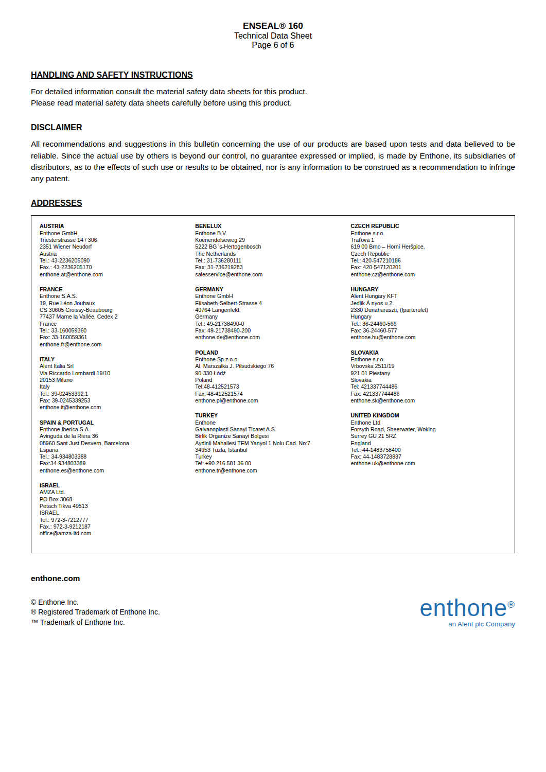ENSEAL® 160
Technical Data Sheet
Page 6 of 6
HANDLING AND SAFETY INSTRUCTIONS
For detailed information consult the material safety data sheets for this product.
Please read material safety data sheets carefully before using this product.
DISCLAIMER
All recommendations and suggestions in this bulletin concerning the use of our products are based upon tests and data believed to be reliable. Since the actual use by others is beyond our control, no guarantee expressed or implied, is made by Enthone, its subsidiaries of distributors, as to the effects of such use or results to be obtained, nor is any information to be construed as a recommendation to infringe any patent.
ADDRESSES
AUSTRIA
Enthone GmbH
Triesterstrasse 14 / 306
2351 Wiener Neudorf
Austria
Tel.: 43-2236205090
Fax.: 43-2236205170
enthone.at@enthone.com
FRANCE
Enthone S.A.S.
19, Rue Léon Jouhaux
CS 30605 Croissy-Beaubourg
77437 Marne la Vallée, Cedex 2
France
Tel.: 33-160059360
Fax: 33-160059361
enthone.fr@enthone.com
ITALY
Alent Italia Srl
Via Riccardo Lombardi 19/10
20153 Milano
Italy
Tel.: 39-02453392.1
Fax: 39-0245339253
enthone.it@enthone.com
SPAIN & PORTUGAL
Enthone Iberica S.A.
Avinguda de la Riera 36
08960 Sant Just Desvern, Barcelona
Espana
Tel.: 34-934803388
Fax:34-934803389
enthone.es@enthone.com
ISRAEL
AMZA Ltd.
PO Box 3068
Petach Tikva 49513
ISRAEL
Tel.: 972-3-7212777
Fax.: 972-3-9212187
office@amza-ltd.com
BENELUX
Enthone B.V.
Koenendelseweg 29
5222 BG 's-Hertogenbosch
The Netherlands
Tel.: 31-736280111
Fax: 31-736219283
salesservice@enthone.com
GERMANY
Enthone GmbH
Elisabeth-Selbert-Strasse 4
40764 Langenfeld,
Germany
Tel.: 49-21738490-0
Fax: 49-21738490-200
enthone.de@enthone.com
POLAND
Enthone Sp.z.o.o.
Al. Marszałka J. Piłsudskiego 76
90-330 Łódź
Poland
Tel:48-412521573
Fax: 48-412521574
enthone.pl@enthone.com
TURKEY
Enthone
Galvanoplasti Sanayi Ticaret A.S.
Birlik Organize Sanayi Bolgesi
Aydinli Mahallesi TEM Yanyol 1 Nolu Cad. No:7
34953 Tuzla, Istanbul
Turkey
Tel: +90 216 581 36 00
enthone.tr@enthone.com
CZECH REPUBLIC
Enthone s.r.o.
Traťová 1
619 00 Brno – Horní Heršpice,
Czech Republic
Tel.: 420-547210186
Fax: 420-547120201
enthone.cz@enthone.com
HUNGARY
Alent Hungary KFT
Jedlik Á nyos u.2.
2330 Dunaharaszti, (Iparterület)
Hungary
Tel.: 36-24460-566
Fax: 36-24460-577
enthone.hu@enthone.com
SLOVAKIA
Enthone s.r.o.
Vrbovska 2511/19
921 01 Piestany
Slovakia
Tel: 421337744486
Fax: 421337744486
enthone.sk@enthone.com
UNITED KINGDOM
Enthone Ltd
Forsyth Road, Sheerwater, Woking
Surrey GU 21 5RZ
England
Tel.: 44-1483758400
Fax: 44-1483728837
enthone.uk@enthone.com
enthone.com
© Enthone Inc.
® Registered Trademark of Enthone Inc.
™ Trademark of Enthone Inc.
enthone®
an Alent plc Company